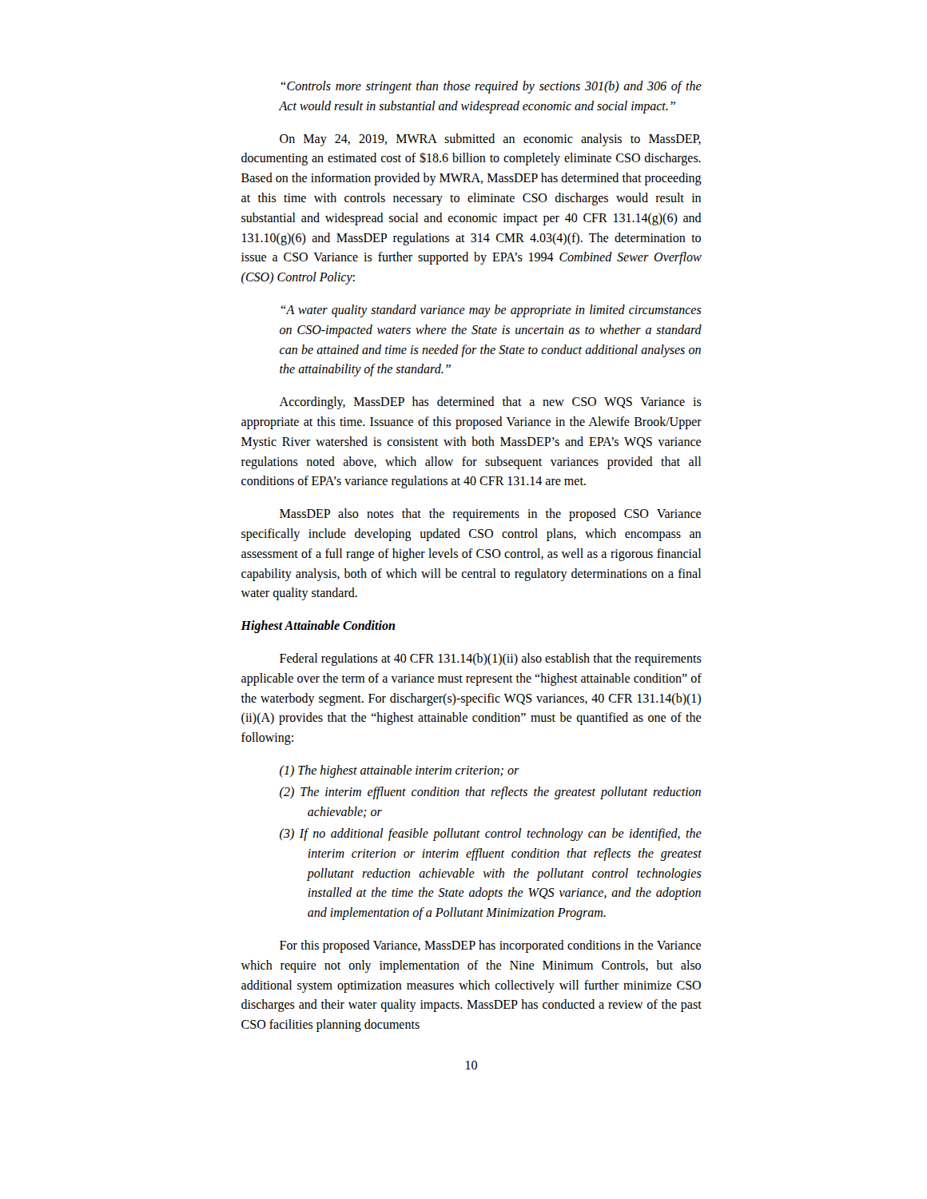“Controls more stringent than those required by sections 301(b) and 306 of the Act would result in substantial and widespread economic and social impact.”
On May 24, 2019, MWRA submitted an economic analysis to MassDEP, documenting an estimated cost of $18.6 billion to completely eliminate CSO discharges. Based on the information provided by MWRA, MassDEP has determined that proceeding at this time with controls necessary to eliminate CSO discharges would result in substantial and widespread social and economic impact per 40 CFR 131.14(g)(6) and 131.10(g)(6) and MassDEP regulations at 314 CMR 4.03(4)(f). The determination to issue a CSO Variance is further supported by EPA’s 1994 Combined Sewer Overflow (CSO) Control Policy:
“A water quality standard variance may be appropriate in limited circumstances on CSO-impacted waters where the State is uncertain as to whether a standard can be attained and time is needed for the State to conduct additional analyses on the attainability of the standard.”
Accordingly, MassDEP has determined that a new CSO WQS Variance is appropriate at this time. Issuance of this proposed Variance in the Alewife Brook/Upper Mystic River watershed is consistent with both MassDEP’s and EPA’s WQS variance regulations noted above, which allow for subsequent variances provided that all conditions of EPA’s variance regulations at 40 CFR 131.14 are met.
MassDEP also notes that the requirements in the proposed CSO Variance specifically include developing updated CSO control plans, which encompass an assessment of a full range of higher levels of CSO control, as well as a rigorous financial capability analysis, both of which will be central to regulatory determinations on a final water quality standard.
Highest Attainable Condition
Federal regulations at 40 CFR 131.14(b)(1)(ii) also establish that the requirements applicable over the term of a variance must represent the “highest attainable condition” of the waterbody segment. For discharger(s)-specific WQS variances, 40 CFR 131.14(b)(1)(ii)(A) provides that the “highest attainable condition” must be quantified as one of the following:
(1) The highest attainable interim criterion; or
(2) The interim effluent condition that reflects the greatest pollutant reduction achievable; or
(3) If no additional feasible pollutant control technology can be identified, the interim criterion or interim effluent condition that reflects the greatest pollutant reduction achievable with the pollutant control technologies installed at the time the State adopts the WQS variance, and the adoption and implementation of a Pollutant Minimization Program.
For this proposed Variance, MassDEP has incorporated conditions in the Variance which require not only implementation of the Nine Minimum Controls, but also additional system optimization measures which collectively will further minimize CSO discharges and their water quality impacts. MassDEP has conducted a review of the past CSO facilities planning documents
10